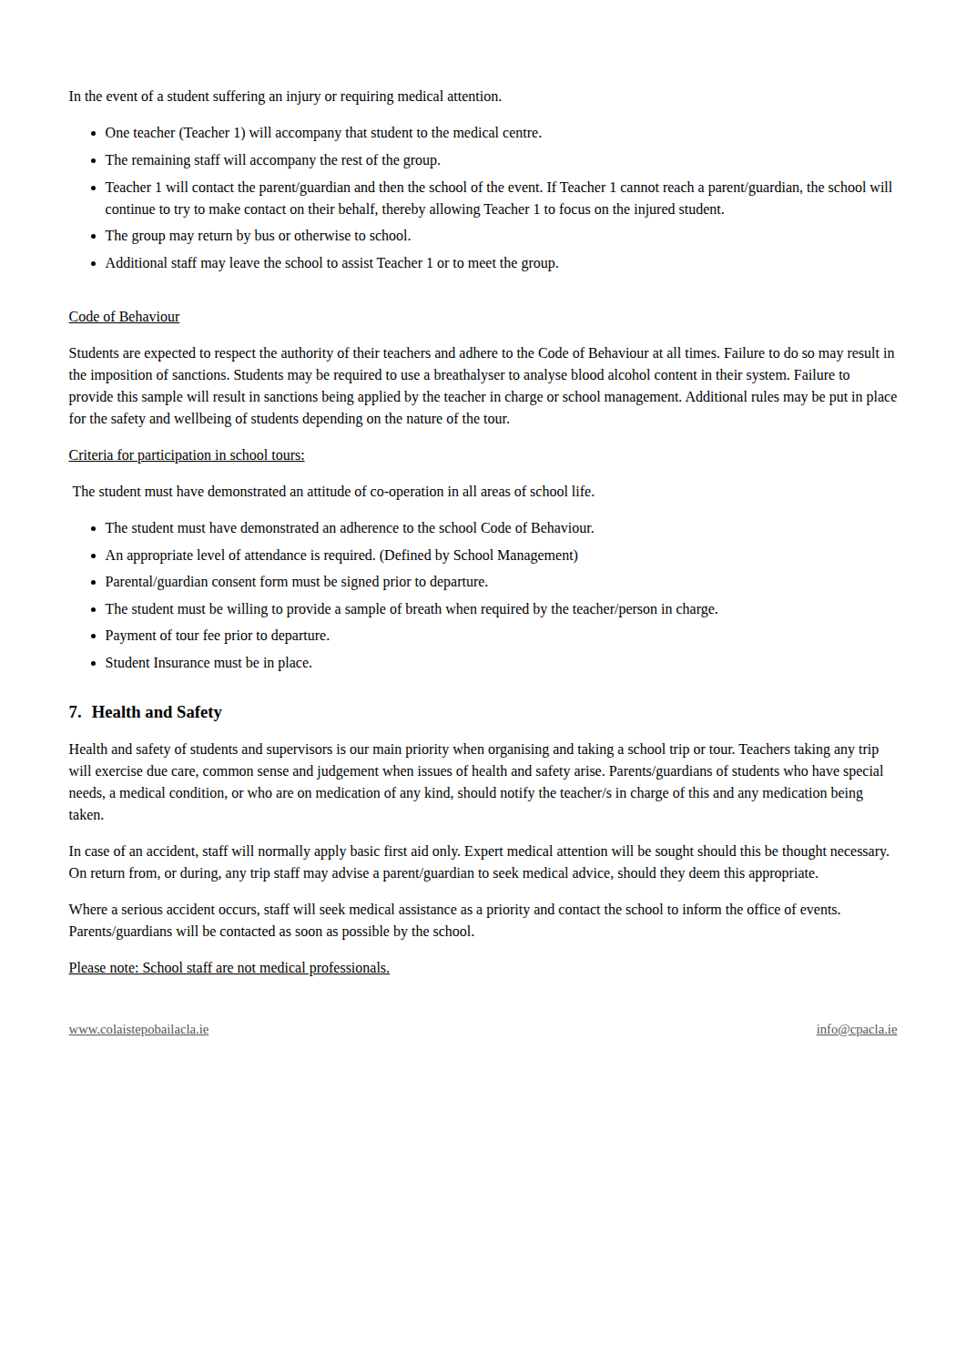In the event of a student suffering an injury or requiring medical attention.
One teacher (Teacher 1) will accompany that student to the medical centre.
The remaining staff will accompany the rest of the group.
Teacher 1 will contact the parent/guardian and then the school of the event. If Teacher 1 cannot reach a parent/guardian, the school will continue to try to make contact on their behalf, thereby allowing Teacher 1 to focus on the injured student.
The group may return by bus or otherwise to school.
Additional staff may leave the school to assist Teacher 1 or to meet the group.
Code of Behaviour
Students are expected to respect the authority of their teachers and adhere to the Code of Behaviour at all times. Failure to do so may result in the imposition of sanctions. Students may be required to use a breathalyser to analyse blood alcohol content in their system. Failure to provide this sample will result in sanctions being applied by the teacher in charge or school management. Additional rules may be put in place for the safety and wellbeing of students depending on the nature of the tour.
Criteria for participation in school tours:
The student must have demonstrated an attitude of co-operation in all areas of school life.
The student must have demonstrated an adherence to the school Code of Behaviour.
An appropriate level of attendance is required. (Defined by School Management)
Parental/guardian consent form must be signed prior to departure.
The student must be willing to provide a sample of breath when required by the teacher/person in charge.
Payment of tour fee prior to departure.
Student Insurance must be in place.
7. Health and Safety
Health and safety of students and supervisors is our main priority when organising and taking a school trip or tour. Teachers taking any trip will exercise due care, common sense and judgement when issues of health and safety arise. Parents/guardians of students who have special needs, a medical condition, or who are on medication of any kind, should notify the teacher/s in charge of this and any medication being taken.
In case of an accident, staff will normally apply basic first aid only. Expert medical attention will be sought should this be thought necessary. On return from, or during, any trip staff may advise a parent/guardian to seek medical advice, should they deem this appropriate.
Where a serious accident occurs, staff will seek medical assistance as a priority and contact the school to inform the office of events. Parents/guardians will be contacted as soon as possible by the school.
Please note: School staff are not medical professionals.
www.colaistepobailacla.ie info@cpacla.ie